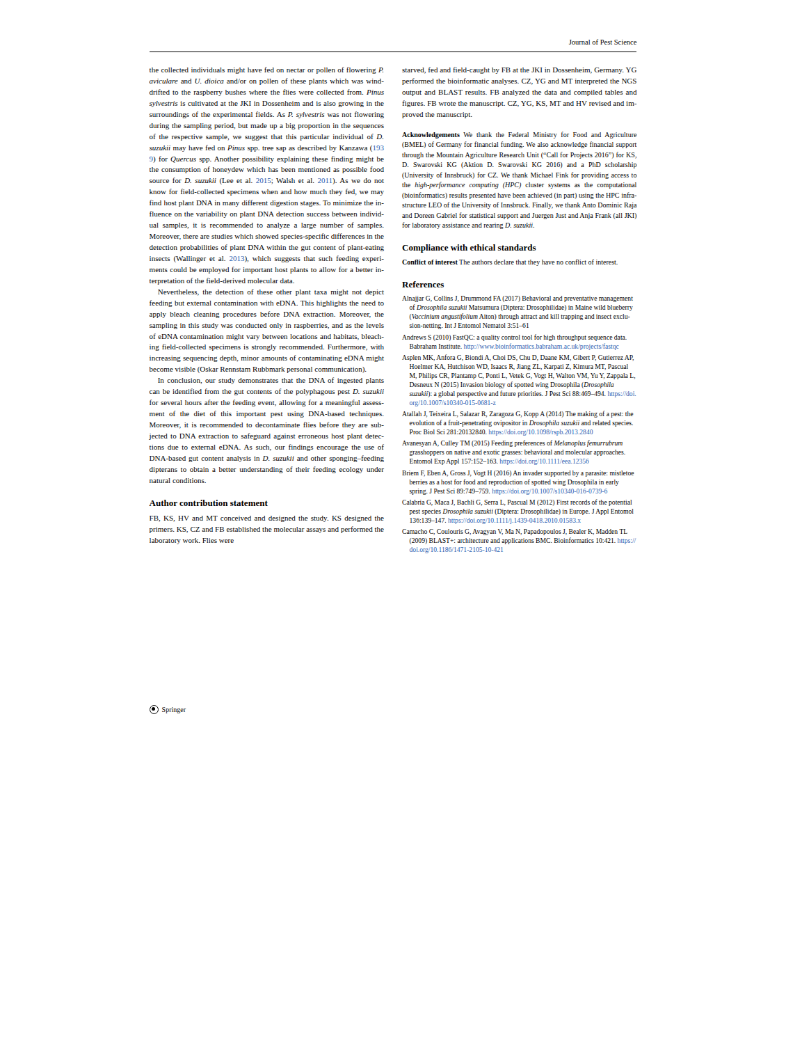Journal of Pest Science
the collected individuals might have fed on nectar or pollen of flowering P. aviculare and U. dioica and/or on pollen of these plants which was wind-drifted to the raspberry bushes where the flies were collected from. Pinus sylvestris is cultivated at the JKI in Dossenheim and is also growing in the surroundings of the experimental fields. As P. sylvestris was not flowering during the sampling period, but made up a big proportion in the sequences of the respective sample, we suggest that this particular individual of D. suzukii may have fed on Pinus spp. tree sap as described by Kanzawa (1939) for Quercus spp. Another possibility explaining these finding might be the consumption of honeydew which has been mentioned as possible food source for D. suzukii (Lee et al. 2015; Walsh et al. 2011). As we do not know for field-collected specimens when and how much they fed, we may find host plant DNA in many different digestion stages. To minimize the influence on the variability on plant DNA detection success between individual samples, it is recommended to analyze a large number of samples. Moreover, there are studies which showed species-specific differences in the detection probabilities of plant DNA within the gut content of plant-eating insects (Wallinger et al. 2013), which suggests that such feeding experiments could be employed for important host plants to allow for a better interpretation of the field-derived molecular data.
Nevertheless, the detection of these other plant taxa might not depict feeding but external contamination with eDNA. This highlights the need to apply bleach cleaning procedures before DNA extraction. Moreover, the sampling in this study was conducted only in raspberries, and as the levels of eDNA contamination might vary between locations and habitats, bleaching field-collected specimens is strongly recommended. Furthermore, with increasing sequencing depth, minor amounts of contaminating eDNA might become visible (Oskar Rennstam Rubbmark personal communication).
In conclusion, our study demonstrates that the DNA of ingested plants can be identified from the gut contents of the polyphagous pest D. suzukii for several hours after the feeding event, allowing for a meaningful assessment of the diet of this important pest using DNA-based techniques. Moreover, it is recommended to decontaminate flies before they are subjected to DNA extraction to safeguard against erroneous host plant detections due to external eDNA. As such, our findings encourage the use of DNA-based gut content analysis in D. suzukii and other sponging–feeding dipterans to obtain a better understanding of their feeding ecology under natural conditions.
Author contribution statement
FB, KS, HV and MT conceived and designed the study. KS designed the primers. KS, CZ and FB established the molecular assays and performed the laboratory work. Flies were
starved, fed and field-caught by FB at the JKI in Dossenheim, Germany. YG performed the bioinformatic analyses. CZ, YG and MT interpreted the NGS output and BLAST results. FB analyzed the data and compiled tables and figures. FB wrote the manuscript. CZ, YG, KS, MT and HV revised and improved the manuscript.
Acknowledgements We thank the Federal Ministry for Food and Agriculture (BMEL) of Germany for financial funding. We also acknowledge financial support through the Mountain Agriculture Research Unit (“Call for Projects 2016”) for KS, D. Swarovski KG (Aktion D. Swarovski KG 2016) and a PhD scholarship (University of Innsbruck) for CZ. We thank Michael Fink for providing access to the high-performance computing (HPC) cluster systems as the computational (bioinformatics) results presented have been achieved (in part) using the HPC infrastructure LEO of the University of Innsbruck. Finally, we thank Anto Dominic Raja and Doreen Gabriel for statistical support and Juergen Just and Anja Frank (all JKI) for laboratory assistance and rearing D. suzukii.
Compliance with ethical standards
Conflict of interest The authors declare that they have no conflict of interest.
References
Alnajjar G, Collins J, Drummond FA (2017) Behavioral and preventative management of Drosophila suzukii Matsumura (Diptera: Drosophilidae) in Maine wild blueberry (Vaccinium angustifolium Aiton) through attract and kill trapping and insect exclusion-netting. Int J Entomol Nematol 3:51–61
Andrews S (2010) FastQC: a quality control tool for high throughput sequence data. Babraham Institute. http://www.bioinformatics.babraham.ac.uk/projects/fastqc
Asplen MK, Anfora G, Biondi A, Choi DS, Chu D, Daane KM, Gibert P, Gutierrez AP, Hoelmer KA, Hutchison WD, Isaacs R, Jiang ZL, Karpati Z, Kimura MT, Pascual M, Philips CR, Plantamp C, Ponti L, Vetek G, Vogt H, Walton VM, Yu Y, Zappala L, Desneux N (2015) Invasion biology of spotted wing Drosophila (Drosophila suzukii): a global perspective and future priorities. J Pest Sci 88:469–494. https://doi.org/10.1007/s10340-015-0681-z
Atallah J, Teixeira L, Salazar R, Zaragoza G, Kopp A (2014) The making of a pest: the evolution of a fruit-penetrating ovipositor in Drosophila suzukii and related species. Proc Biol Sci 281:20132840. https://doi.org/10.1098/rspb.2013.2840
Avanesyan A, Culley TM (2015) Feeding preferences of Melanoplus femurrubrum grasshoppers on native and exotic grasses: behavioral and molecular approaches. Entomol Exp Appl 157:152–163. https://doi.org/10.1111/eea.12356
Briem F, Eben A, Gross J, Vogt H (2016) An invader supported by a parasite: mistletoe berries as a host for food and reproduction of spotted wing Drosophila in early spring. J Pest Sci 89:749–759. https://doi.org/10.1007/s10340-016-0739-6
Calabria G, Maca J, Bachli G, Serra L, Pascual M (2012) First records of the potential pest species Drosophila suzukii (Diptera: Drosophilidae) in Europe. J Appl Entomol 136:139–147. https://doi.org/10.1111/j.1439-0418.2010.01583.x
Camacho C, Coulouris G, Avagyan V, Ma N, Papadopoulos J, Bealer K, Madden TL (2009) BLAST+: architecture and applications BMC. Bioinformatics 10:421. https://doi.org/10.1186/1471-2105-10-421
Springer